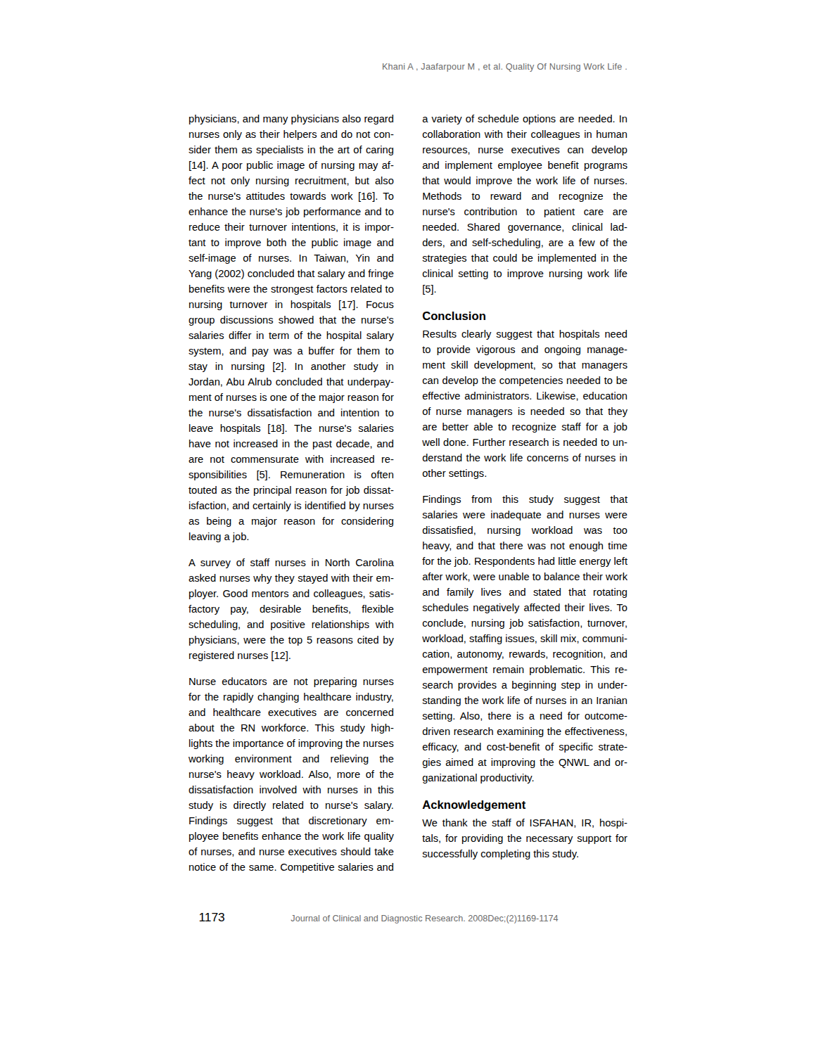Khani A , Jaafarpour M , et al. Quality Of Nursing Work Life .
physicians, and many physicians also regard nurses only as their helpers and do not consider them as specialists in the art of caring [14]. A poor public image of nursing may affect not only nursing recruitment, but also the nurse's attitudes towards work [16]. To enhance the nurse's job performance and to reduce their turnover intentions, it is important to improve both the public image and self-image of nurses. In Taiwan, Yin and Yang (2002) concluded that salary and fringe benefits were the strongest factors related to nursing turnover in hospitals [17]. Focus group discussions showed that the nurse's salaries differ in term of the hospital salary system, and pay was a buffer for them to stay in nursing [2]. In another study in Jordan, Abu Alrub concluded that underpayment of nurses is one of the major reason for the nurse's dissatisfaction and intention to leave hospitals [18]. The nurse's salaries have not increased in the past decade, and are not commensurate with increased responsibilities [5]. Remuneration is often touted as the principal reason for job dissatisfaction, and certainly is identified by nurses as being a major reason for considering leaving a job.
A survey of staff nurses in North Carolina asked nurses why they stayed with their employer. Good mentors and colleagues, satisfactory pay, desirable benefits, flexible scheduling, and positive relationships with physicians, were the top 5 reasons cited by registered nurses [12].
Nurse educators are not preparing nurses for the rapidly changing healthcare industry, and healthcare executives are concerned about the RN workforce. This study highlights the importance of improving the nurses working environment and relieving the nurse's heavy workload. Also, more of the dissatisfaction involved with nurses in this study is directly related to nurse's salary. Findings suggest that discretionary employee benefits enhance the work life quality of nurses, and nurse executives should take notice of the same. Competitive salaries and a variety of schedule options are needed. In collaboration with their colleagues in human resources, nurse executives can develop and implement employee benefit programs that would improve the work life of nurses. Methods to reward and recognize the nurse's contribution to patient care are needed. Shared governance, clinical ladders, and self-scheduling, are a few of the strategies that could be implemented in the clinical setting to improve nursing work life [5].
Conclusion
Results clearly suggest that hospitals need to provide vigorous and ongoing management skill development, so that managers can develop the competencies needed to be effective administrators. Likewise, education of nurse managers is needed so that they are better able to recognize staff for a job well done. Further research is needed to understand the work life concerns of nurses in other settings.
Findings from this study suggest that salaries were inadequate and nurses were dissatisfied, nursing workload was too heavy, and that there was not enough time for the job. Respondents had little energy left after work, were unable to balance their work and family lives and stated that rotating schedules negatively affected their lives. To conclude, nursing job satisfaction, turnover, workload, staffing issues, skill mix, communication, autonomy, rewards, recognition, and empowerment remain problematic. This research provides a beginning step in understanding the work life of nurses in an Iranian setting. Also, there is a need for outcome-driven research examining the effectiveness, efficacy, and cost-benefit of specific strategies aimed at improving the QNWL and organizational productivity.
Acknowledgement
We thank the staff of ISFAHAN, IR, hospitals, for providing the necessary support for successfully completing this study.
1173
Journal of Clinical and Diagnostic Research. 2008Dec;(2)1169-1174